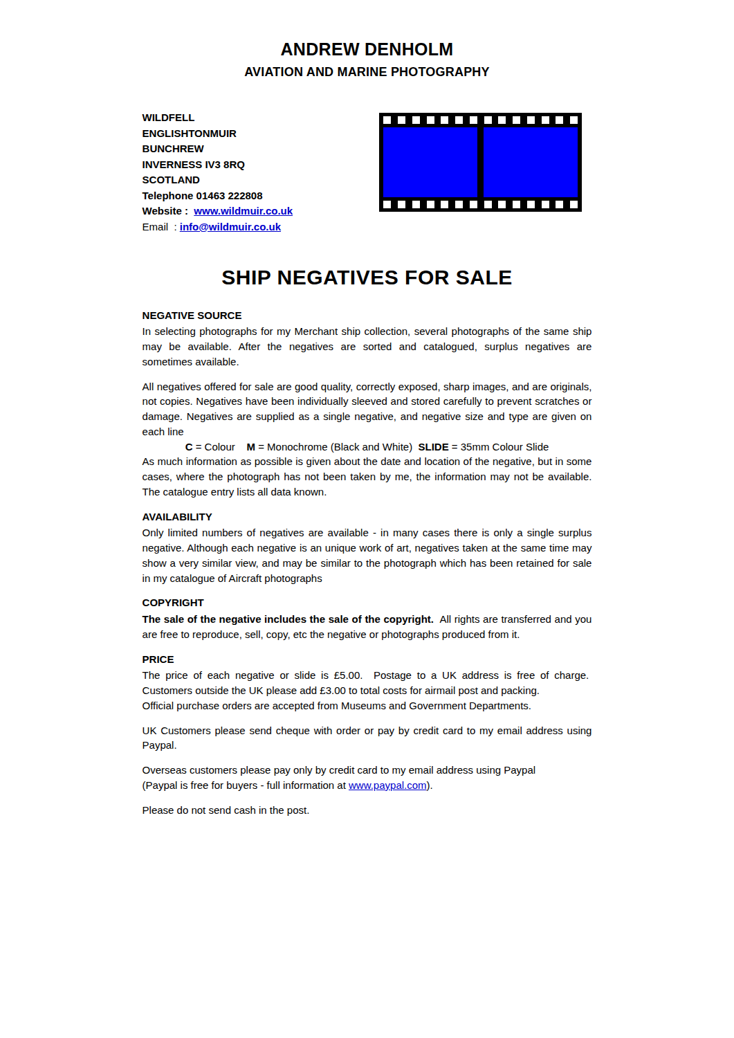ANDREW DENHOLM
AVIATION AND MARINE PHOTOGRAPHY
WILDFELL
ENGLISHTONMUIR
BUNCHREW
INVERNESS IV3 8RQ
SCOTLAND
Telephone 01463 222808
Website : www.wildmuir.co.uk
Email : info@wildmuir.co.uk
SHIP NEGATIVES FOR SALE
NEGATIVE SOURCE
In selecting photographs for my Merchant ship collection, several photographs of the same ship may be available. After the negatives are sorted and catalogued, surplus negatives are sometimes available.
All negatives offered for sale are good quality, correctly exposed, sharp images, and are originals, not copies. Negatives have been individually sleeved and stored carefully to prevent scratches or damage. Negatives are supplied as a single negative, and negative size and type are given on each line
C = Colour M = Monochrome (Black and White) SLIDE = 35mm Colour Slide
As much information as possible is given about the date and location of the negative, but in some cases, where the photograph has not been taken by me, the information may not be available. The catalogue entry lists all data known.
AVAILABILITY
Only limited numbers of negatives are available - in many cases there is only a single surplus negative. Although each negative is an unique work of art, negatives taken at the same time may show a very similar view, and may be similar to the photograph which has been retained for sale in my catalogue of Aircraft photographs
COPYRIGHT
The sale of the negative includes the sale of the copyright. All rights are transferred and you are free to reproduce, sell, copy, etc the negative or photographs produced from it.
PRICE
The price of each negative or slide is £5.00. Postage to a UK address is free of charge. Customers outside the UK please add £3.00 to total costs for airmail post and packing.
Official purchase orders are accepted from Museums and Government Departments.
UK Customers please send cheque with order or pay by credit card to my email address using Paypal.
Overseas customers please pay only by credit card to my email address using Paypal
(Paypal is free for buyers - full information at www.paypal.com).
Please do not send cash in the post.